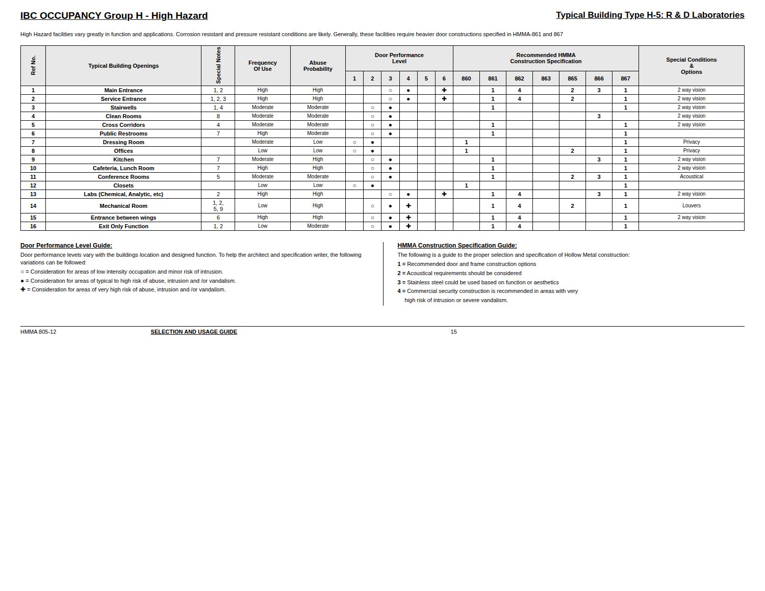IBC OCCUPANCY Group H - High Hazard
Typical Building Type H-5: R & D Laboratories
High Hazard facilities vary greatly in function and applications. Corrosion resistant and pressure resistant conditions are likely. Generally, these facilities require heavier door constructions specified in HMMA-861 and 867
| Ref No. | Typical Building Openings | Special Notes | Frequency Of Use | Abuse Probability | Door Performance Level | Recommended HMMA Construction Specification | Special Conditions & Options |
| --- | --- | --- | --- | --- | --- | --- | --- |
| 1 | 2 | 3 | 4 | 5 | 6 | 860 | 861 | 862 | 863 | 865 | 866 | 867 |
| 1 | Main Entrance | 1, 2 | High | High | | | ○ | ● | | ✚ | | 1 | 4 | | 2 | 3 | 1 | 2 way vision |
| 2 | Service Entrance | 1, 2, 3 | High | High | | | ○ | ● | | ✚ | | 1 | 4 | | 2 | | 1 | 2 way vision |
| 3 | Stairwells | 1, 4 | Moderate | Moderate | | ○ | ● | | | | | 1 | | | | | 1 | 2 way vision |
| 4 | Clean Rooms | 8 | Moderate | Moderate | | ○ | ● | | | | | | | | | 3 | | 2 way vision |
| 5 | Cross Corridors | 4 | Moderate | Moderate | | ○ | ● | | | | | 1 | | | | | 1 | 2 way vision |
| 6 | Public Restrooms | 7 | High | Moderate | | ○ | ● | | | | | 1 | | | | | 1 | |
| 7 | Dressing Room | | Moderate | Low | ○ | ● | | | | | 1 | | | | | | 1 | Privacy |
| 8 | Offices | | Low | Low | ○ | ● | | | | | 1 | | | | 2 | | 1 | Privacy |
| 9 | Kitchen | 7 | Moderate | High | | ○ | ● | | | | | 1 | | | | 3 | 1 | 2 way vision |
| 10 | Cafeteria, Lunch Room | 7 | High | High | | ○ | ● | | | | | 1 | | | | | 1 | 2 way vision |
| 11 | Conference Rooms | 5 | Moderate | Moderate | | ○ | ● | | | | | 1 | | | 2 | 3 | 1 | Acoustical |
| 12 | Closets | | Low | Low | ○ | ● | | | | | 1 | | | | | | 1 | |
| 13 | Labs (Chemical, Analytic, etc) | 2 | High | High | | | ○ | ● | | ✚ | | 1 | 4 | | | 3 | 1 | 2 way vision |
| 14 | Mechanical Room | 1, 2, 5, 9 | Low | High | | ○ | ● | ✚ | | | | 1 | 4 | | 2 | | 1 | Louvers |
| 15 | Entrance between wings | 6 | High | High | | ○ | ● | ✚ | | | | 1 | 4 | | | | 1 | 2 way vision |
| 16 | Exit Only Function | 1, 2 | Low | Moderate | | ○ | ● | ✚ | | | | 1 | 4 | | | | 1 | |
Door Performance Level Guide:
Door performance levels vary with the buildings location and designed function. To help the architect and specification writer, the following variations can be followed:
○ = Consideration for areas of low intensity occupation and minor risk of intrusion.
● = Consideration for areas of typical to high risk of abuse, intrusion and /or vandalism.
✚ = Consideration for areas of very high risk of abuse, intrusion and /or vandalism.
HMMA Construction Specification Guide:
The following is a guide to the proper selection and specification of Hollow Metal construction:
1 = Recommended door and frame construction options
2 = Acoustical requirements should be considered
3 = Stainless steel could be used based on function or aesthetics
4 = Commercial security construction is recommended in areas with very
high risk of intrusion or severe vandalism.
HMMA 805-12
SELECTION AND USAGE GUIDE
15